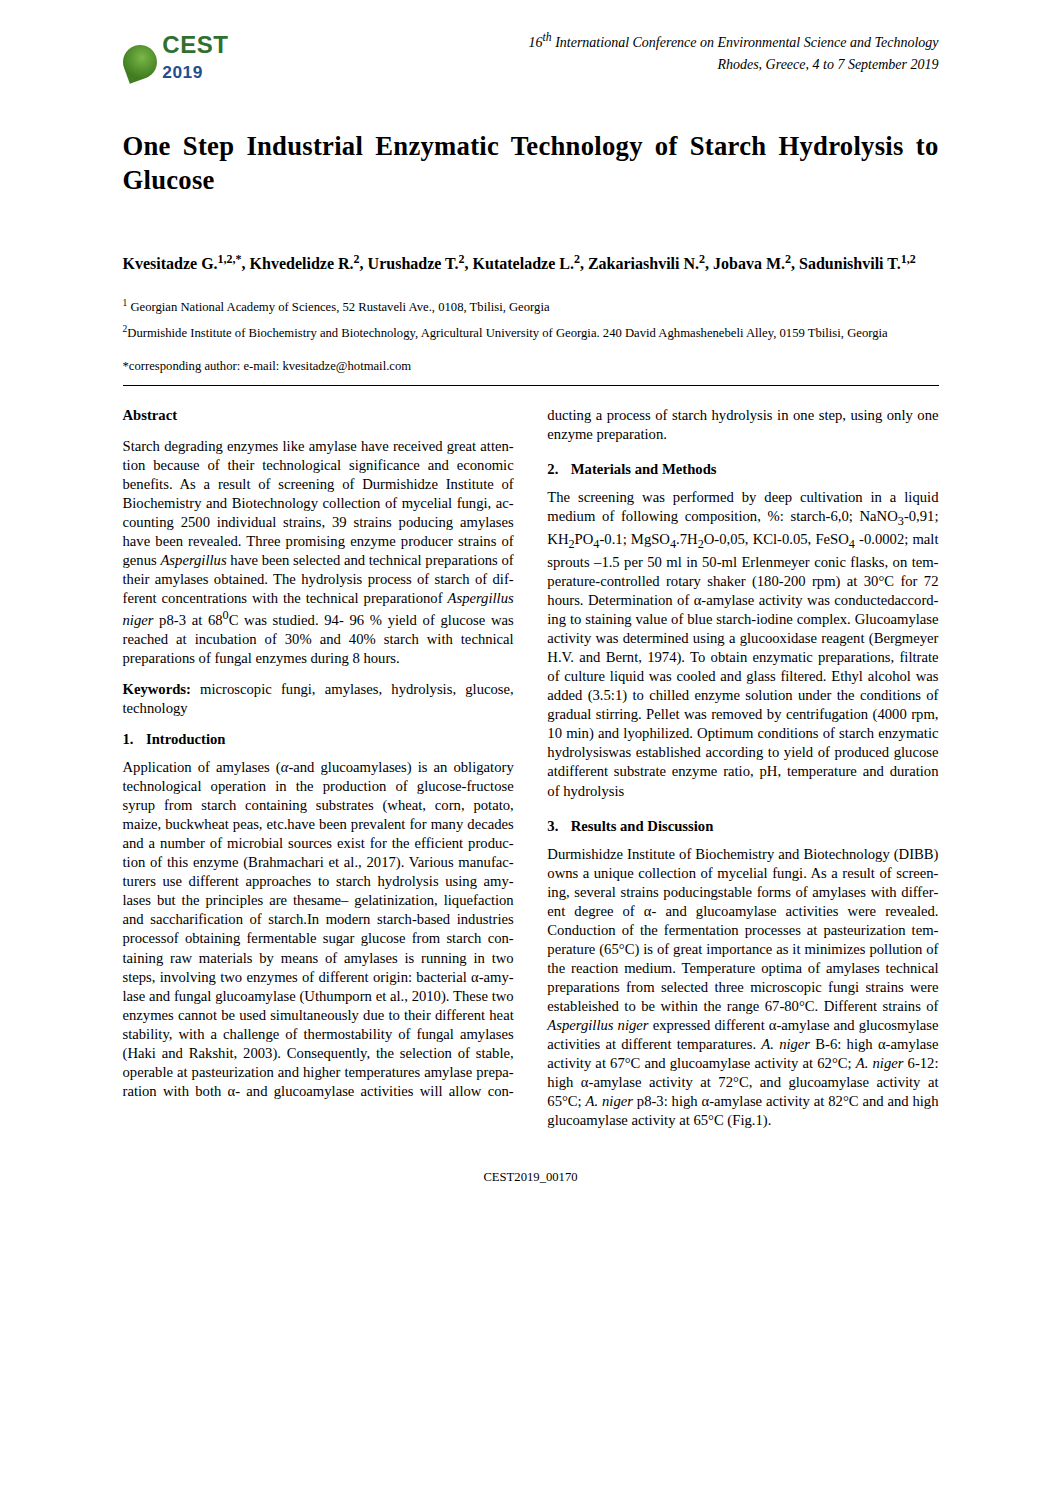CEST 2019
16th International Conference on Environmental Science and Technology
Rhodes, Greece, 4 to 7 September 2019
One Step Industrial Enzymatic Technology of Starch Hydrolysis to Glucose
Kvesitadze G.1,2,*, Khvedelidze R.2, Urushadze T.2, Kutateladze L.2, Zakariashvili N.2, Jobava M.2, Sadunishvili T.1,2
1 Georgian National Academy of Sciences, 52 Rustaveli Ave., 0108, Tbilisi, Georgia
2Durmishide Institute of Biochemistry and Biotechnology, Agricultural University of Georgia. 240 David Aghmashenebeli Alley, 0159 Tbilisi, Georgia
*corresponding author: e-mail: kvesitadze@hotmail.com
Abstract
Starch degrading enzymes like amylase have received great attention because of their technological significance and economic benefits. As a result of screening of Durmishidze Institute of Biochemistry and Biotechnology collection of mycelial fungi, accounting 2500 individual strains, 39 strains poducing amylases have been revealed. Three promising enzyme producer strains of genus Aspergillus have been selected and technical preparations of their amylases obtained. The hydrolysis process of starch of different concentrations with the technical preparationof Aspergillus niger p8-3 at 680C was studied. 94- 96 % yield of glucose was reached at incubation of 30% and 40% starch with technical preparations of fungal enzymes during 8 hours.
Keywords: microscopic fungi, amylases, hydrolysis, glucose, technology
1. Introduction
Application of amylases (α-and glucoamylases) is an obligatory technological operation in the production of glucose-fructose syrup from starch containing substrates (wheat, corn, potato, maize, buckwheat peas, etc.have been prevalent for many decades and a number of microbial sources exist for the efficient production of this enzyme (Brahmachari et al., 2017). Various manufacturers use different approaches to starch hydrolysis using amylases but the principles are thesame– gelatinization, liquefaction and saccharification of starch.In modern starch-based industries processof obtaining fermentable sugar glucose from starch containing raw materials by means of amylases is running in two steps, involving two enzymes of different origin: bacterial α-amylase and fungal glucoamylase (Uthumporn et al., 2010). These two enzymes cannot be used simultaneously due to their different heat stability, with a challenge of thermostability of fungal amylases (Haki and Rakshit, 2003). Consequently, the selection of stable, operable at pasteurization and higher temperatures amylase preparation with both α- and glucoamylase activities will allow conducting a process of starch hydrolysis in one step, using only one enzyme preparation.
2. Materials and Methods
The screening was performed by deep cultivation in a liquid medium of following composition, %: starch-6,0; NaNO3-0,91; KH2PO4-0.1; MgSO4.7H2O-0,05, KCl-0.05, FeSO4 -0.0002; malt sprouts –1.5 per 50 ml in 50-ml Erlenmeyer conic flasks, on temperature-controlled rotary shaker (180-200 rpm) at 30°C for 72 hours. Determination of α-amylase activity was conductedaccording to staining value of blue starch-iodine complex. Glucoamylase activity was determined using a glucooxidase reagent (Bergmeyer H.V. and Bernt, 1974). To obtain enzymatic preparations, filtrate of culture liquid was cooled and glass filtered. Ethyl alcohol was added (3.5:1) to chilled enzyme solution under the conditions of gradual stirring. Pellet was removed by centrifugation (4000 rpm, 10 min) and lyophilized. Optimum conditions of starch enzymatic hydrolysiswas established according to yield of produced glucose atdifferent substrate enzyme ratio, pH, temperature and duration of hydrolysis
3. Results and Discussion
Durmishidze Institute of Biochemistry and Biotechnology (DIBB) owns a unique collection of mycelial fungi. As a result of screening, several strains poducingstable forms of amylases with different degree of α- and glucoamylase activities were revealed. Conduction of the fermentation processes at pasteurization temperature (65°C) is of great importance as it minimizes pollution of the reaction medium. Temperature optima of amylases technical preparations from selected three microscopic fungi strains were estableished to be within the range 67-80°C. Different strains of Aspergillus niger expressed different α-amylase and glucosmylase activities at different temparatures. A. niger B-6: high α-amylase activity at 67°C and glucoamylase activity at 62°C; A. niger 6-12: high α-amylase activity at 72°C, and glucoamylase activity at 65°C; A. niger p8-3: high α-amylase activity at 82°C and and high glucoamylase activity at 65°C (Fig.1).
CEST2019_00170